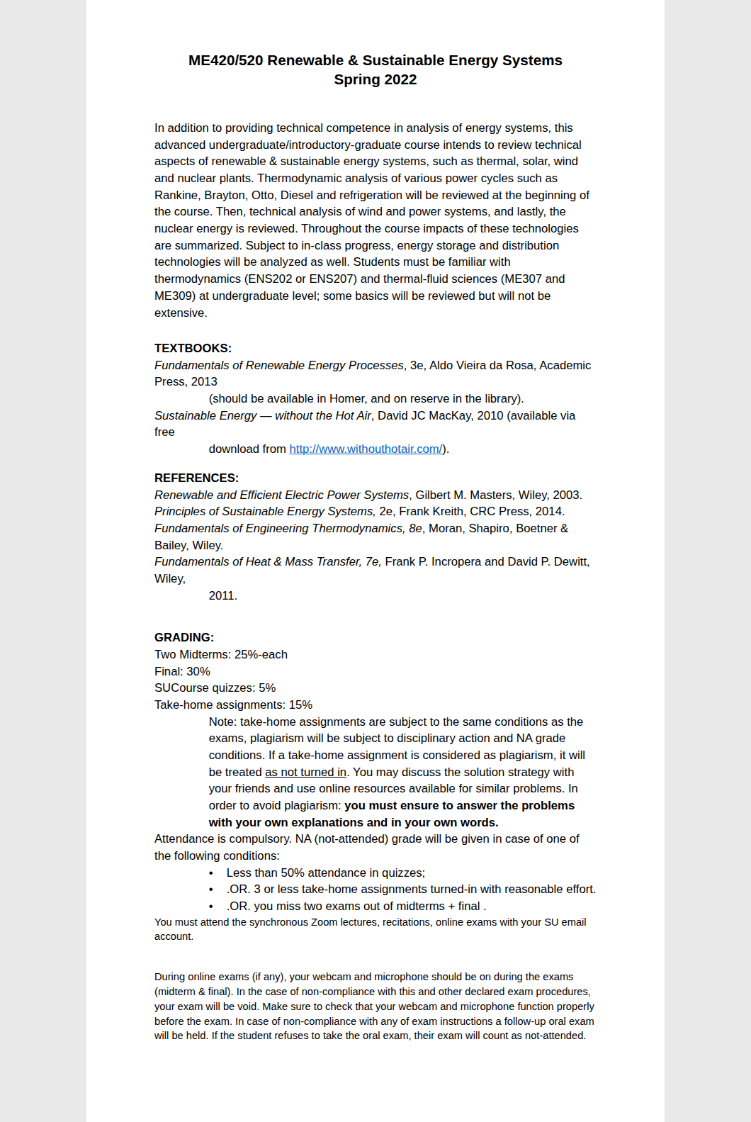ME420/520 Renewable & Sustainable Energy Systems
Spring 2022
In addition to providing technical competence in analysis of energy systems, this advanced undergraduate/introductory-graduate course intends to review technical aspects of renewable & sustainable energy systems, such as thermal, solar, wind and nuclear plants. Thermodynamic analysis of various power cycles such as Rankine, Brayton, Otto, Diesel and refrigeration will be reviewed at the beginning of the course. Then, technical analysis of wind and power systems, and lastly, the nuclear energy is reviewed. Throughout the course impacts of these technologies are summarized. Subject to in-class progress, energy storage and distribution technologies will be analyzed as well. Students must be familiar with thermodynamics (ENS202 or ENS207) and thermal-fluid sciences (ME307 and ME309) at undergraduate level; some basics will be reviewed but will not be extensive.
TEXTBOOKS:
Fundamentals of Renewable Energy Processes, 3e, Aldo Vieira da Rosa, Academic Press, 2013
(should be available in Homer, and on reserve in the library).
Sustainable Energy — without the Hot Air, David JC MacKay, 2010 (available via free
download from http://www.withouthotair.com/).
REFERENCES:
Renewable and Efficient Electric Power Systems, Gilbert M. Masters, Wiley, 2003.
Principles of Sustainable Energy Systems, 2e, Frank Kreith, CRC Press, 2014.
Fundamentals of Engineering Thermodynamics, 8e, Moran, Shapiro, Boetner & Bailey, Wiley.
Fundamentals of Heat & Mass Transfer, 7e, Frank P. Incropera and David P. Dewitt, Wiley,
2011.
GRADING:
Two Midterms: 25%-each
Final: 30%
SUCourse quizzes: 5%
Take-home assignments: 15%
Note: take-home assignments are subject to the same conditions as the exams, plagiarism will be subject to disciplinary action and NA grade conditions. If a take-home assignment is considered as plagiarism, it will be treated as not turned in. You may discuss the solution strategy with your friends and use online resources available for similar problems. In order to avoid plagiarism: you must ensure to answer the problems with your own explanations and in your own words.
Attendance is compulsory. NA (not-attended) grade will be given in case of one of the following conditions:
Less than 50% attendance in quizzes;
.OR. 3 or less take-home assignments turned-in with reasonable effort.
.OR. you miss two exams out of midterms + final .
You must attend the synchronous Zoom lectures, recitations, online exams with your SU email account.
During online exams (if any), your webcam and microphone should be on during the exams (midterm & final). In the case of non-compliance with this and other declared exam procedures, your exam will be void. Make sure to check that your webcam and microphone function properly before the exam. In case of non-compliance with any of exam instructions a follow-up oral exam will be held. If the student refuses to take the oral exam, their exam will count as not-attended.